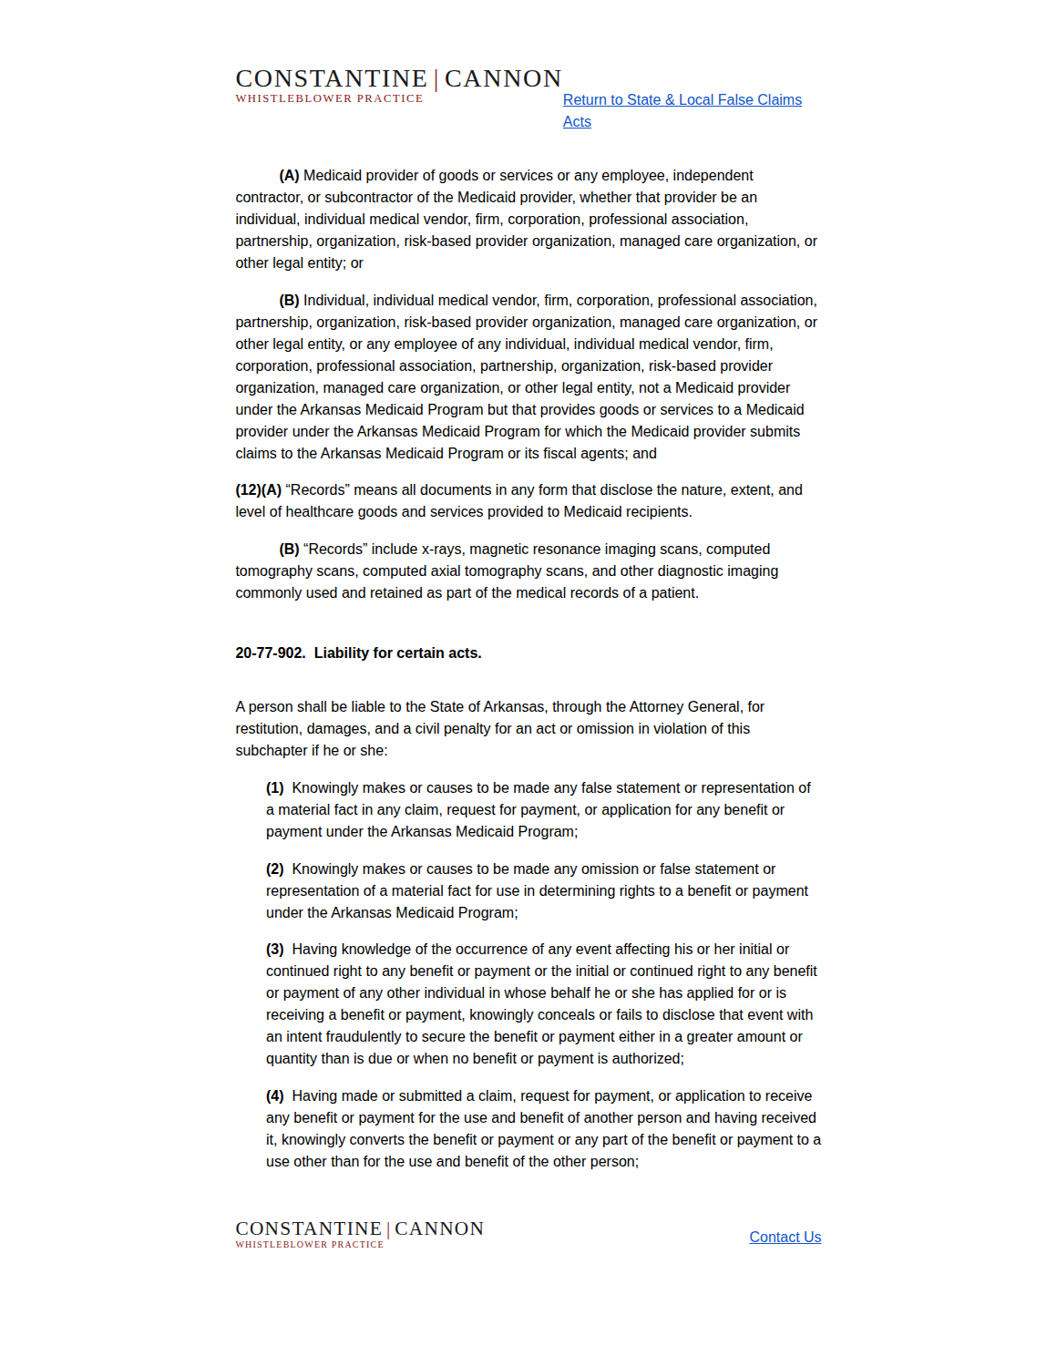CONSTANTINE|CANNON
WHISTLEBLOWER PRACTICE
Return to State & Local False Claims Acts
(A) Medicaid provider of goods or services or any employee, independent contractor, or subcontractor of the Medicaid provider, whether that provider be an individual, individual medical vendor, firm, corporation, professional association, partnership, organization, risk-based provider organization, managed care organization, or other legal entity; or
(B) Individual, individual medical vendor, firm, corporation, professional association, partnership, organization, risk-based provider organization, managed care organization, or other legal entity, or any employee of any individual, individual medical vendor, firm, corporation, professional association, partnership, organization, risk-based provider organization, managed care organization, or other legal entity, not a Medicaid provider under the Arkansas Medicaid Program but that provides goods or services to a Medicaid provider under the Arkansas Medicaid Program for which the Medicaid provider submits claims to the Arkansas Medicaid Program or its fiscal agents; and
(12)(A) “Records” means all documents in any form that disclose the nature, extent, and level of healthcare goods and services provided to Medicaid recipients.
(B) “Records” include x-rays, magnetic resonance imaging scans, computed tomography scans, computed axial tomography scans, and other diagnostic imaging commonly used and retained as part of the medical records of a patient.
20-77-902. Liability for certain acts.
A person shall be liable to the State of Arkansas, through the Attorney General, for restitution, damages, and a civil penalty for an act or omission in violation of this subchapter if he or she:
(1) Knowingly makes or causes to be made any false statement or representation of a material fact in any claim, request for payment, or application for any benefit or payment under the Arkansas Medicaid Program;
(2) Knowingly makes or causes to be made any omission or false statement or representation of a material fact for use in determining rights to a benefit or payment under the Arkansas Medicaid Program;
(3) Having knowledge of the occurrence of any event affecting his or her initial or continued right to any benefit or payment or the initial or continued right to any benefit or payment of any other individual in whose behalf he or she has applied for or is receiving a benefit or payment, knowingly conceals or fails to disclose that event with an intent fraudulently to secure the benefit or payment either in a greater amount or quantity than is due or when no benefit or payment is authorized;
(4) Having made or submitted a claim, request for payment, or application to receive any benefit or payment for the use and benefit of another person and having received it, knowingly converts the benefit or payment or any part of the benefit or payment to a use other than for the use and benefit of the other person;
CONSTANTINE|CANNON
WHISTLEBLOWER PRACTICE
Contact Us